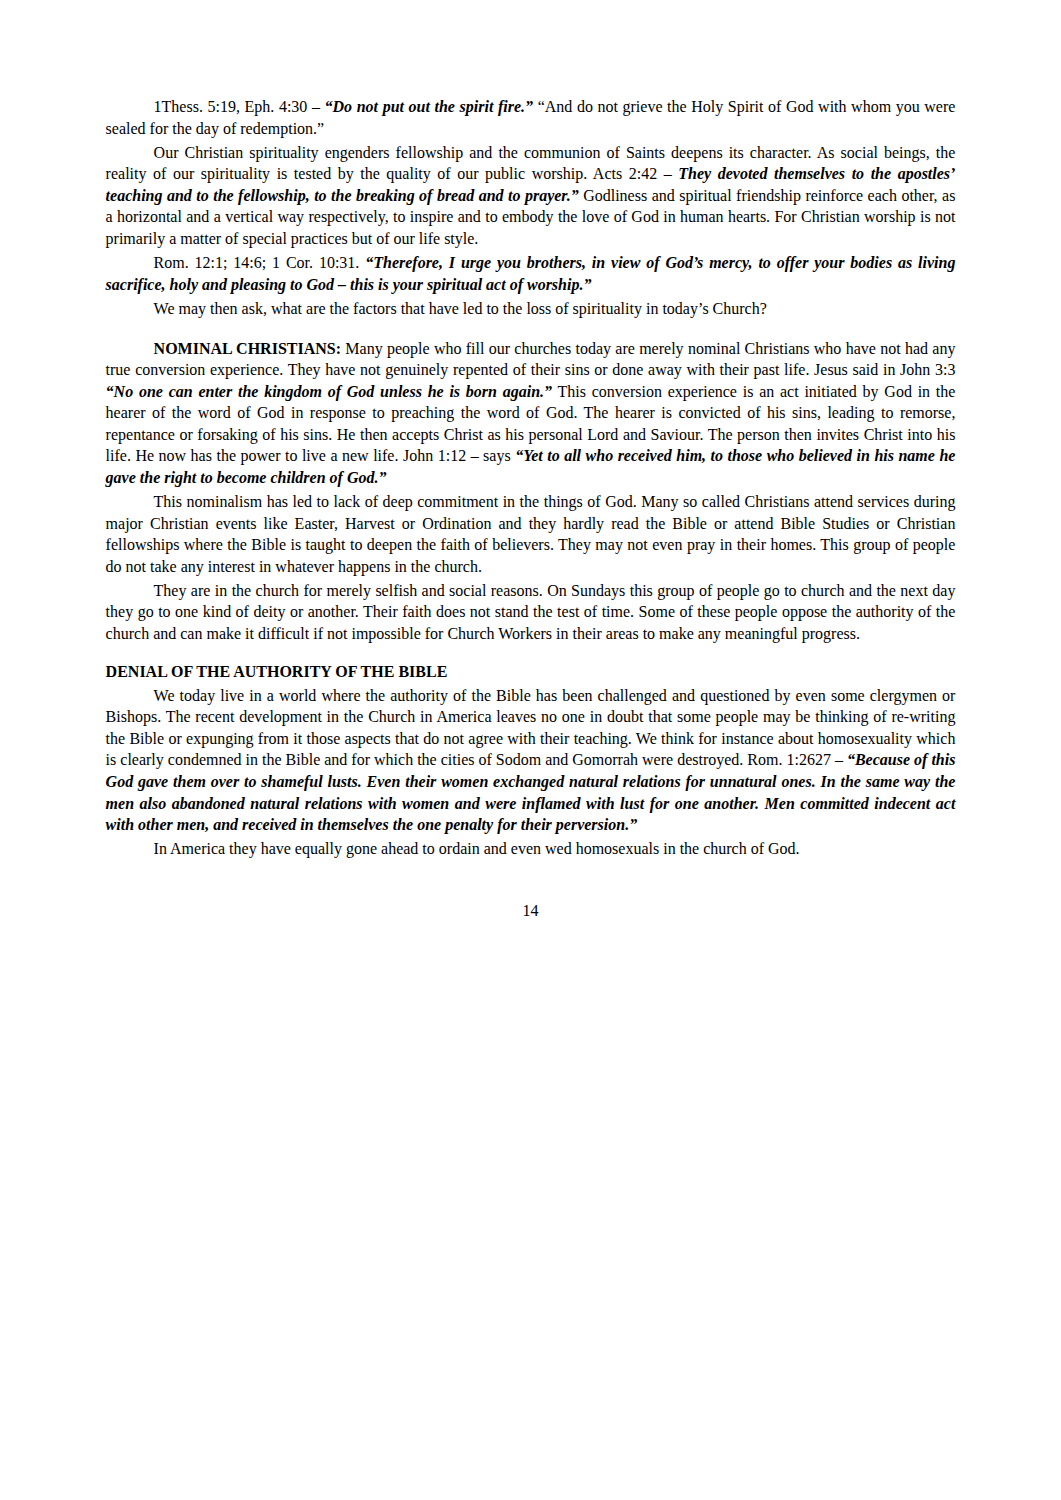1Thess. 5:19, Eph. 4:30 – “Do not put out the spirit fire.” “And do not grieve the Holy Spirit of God with whom you were sealed for the day of redemption.”
Our Christian spirituality engenders fellowship and the communion of Saints deepens its character. As social beings, the reality of our spirituality is tested by the quality of our public worship. Acts 2:42 – They devoted themselves to the apostles’ teaching and to the fellowship, to the breaking of bread and to prayer.” Godliness and spiritual friendship reinforce each other, as a horizontal and a vertical way respectively, to inspire and to embody the love of God in human hearts. For Christian worship is not primarily a matter of special practices but of our life style.
Rom. 12:1; 14:6; 1 Cor. 10:31. “Therefore, I urge you brothers, in view of God’s mercy, to offer your bodies as living sacrifice, holy and pleasing to God – this is your spiritual act of worship.”
We may then ask, what are the factors that have led to the loss of spirituality in today’s Church?
NOMINAL CHRISTIANS: Many people who fill our churches today are merely nominal Christians who have not had any true conversion experience. They have not genuinely repented of their sins or done away with their past life. Jesus said in John 3:3 “No one can enter the kingdom of God unless he is born again.” This conversion experience is an act initiated by God in the hearer of the word of God in response to preaching the word of God. The hearer is convicted of his sins, leading to remorse, repentance or forsaking of his sins. He then accepts Christ as his personal Lord and Saviour. The person then invites Christ into his life. He now has the power to live a new life. John 1:12 – says “Yet to all who received him, to those who believed in his name he gave the right to become children of God.”
This nominalism has led to lack of deep commitment in the things of God. Many so called Christians attend services during major Christian events like Easter, Harvest or Ordination and they hardly read the Bible or attend Bible Studies or Christian fellowships where the Bible is taught to deepen the faith of believers. They may not even pray in their homes. This group of people do not take any interest in whatever happens in the church.
They are in the church for merely selfish and social reasons. On Sundays this group of people go to church and the next day they go to one kind of deity or another. Their faith does not stand the test of time. Some of these people oppose the authority of the church and can make it difficult if not impossible for Church Workers in their areas to make any meaningful progress.
DENIAL OF THE AUTHORITY OF THE BIBLE
We today live in a world where the authority of the Bible has been challenged and questioned by even some clergymen or Bishops. The recent development in the Church in America leaves no one in doubt that some people may be thinking of re-writing the Bible or expunging from it those aspects that do not agree with their teaching. We think for instance about homosexuality which is clearly condemned in the Bible and for which the cities of Sodom and Gomorrah were destroyed. Rom. 1:2627 – “Because of this God gave them over to shameful lusts. Even their women exchanged natural relations for unnatural ones. In the same way the men also abandoned natural relations with women and were inflamed with lust for one another. Men committed indecent act with other men, and received in themselves the one penalty for their perversion.”
In America they have equally gone ahead to ordain and even wed homosexuals in the church of God.
14